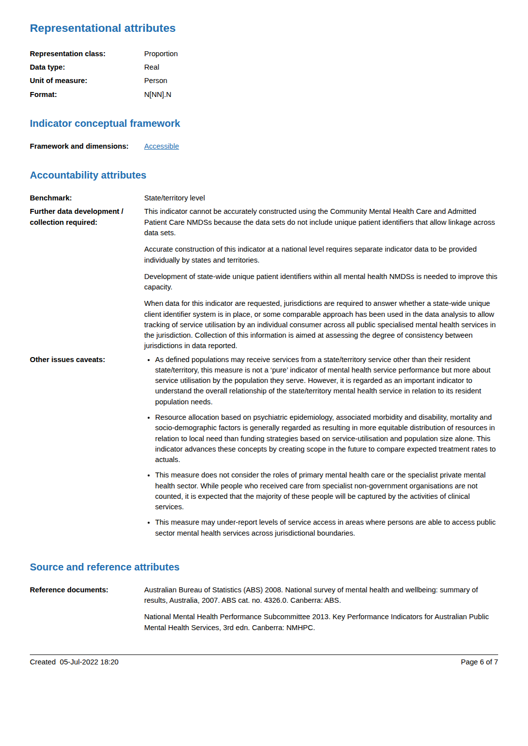Representational attributes
| Representation class: | Proportion |
| Data type: | Real |
| Unit of measure: | Person |
| Format: | N[NN].N |
Indicator conceptual framework
| Framework and dimensions: | Accessible |
Accountability attributes
| Benchmark: | State/territory level |
| Further data development / collection required: | This indicator cannot be accurately constructed using the Community Mental Health Care and Admitted Patient Care NMDSs because the data sets do not include unique patient identifiers that allow linkage across data sets. Accurate construction of this indicator at a national level requires separate indicator data to be provided individually by states and territories. Development of state-wide unique patient identifiers within all mental health NMDSs is needed to improve this capacity. When data for this indicator are requested, jurisdictions are required to answer whether a state-wide unique client identifier system is in place, or some comparable approach has been used in the data analysis to allow tracking of service utilisation by an individual consumer across all public specialised mental health services in the jurisdiction. Collection of this information is aimed at assessing the degree of consistency between jurisdictions in data reported. |
| Other issues caveats: | As defined populations may receive services from a state/territory service other than their resident state/territory, this measure is not a ‘pure’ indicator of mental health service performance but more about service utilisation by the population they serve. However, it is regarded as an important indicator to understand the overall relationship of the state/territory mental health service in relation to its resident population needs. Resource allocation based on psychiatric epidemiology, associated morbidity and disability, mortality and socio-demographic factors is generally regarded as resulting in more equitable distribution of resources in relation to local need than funding strategies based on service-utilisation and population size alone. This indicator advances these concepts by creating scope in the future to compare expected treatment rates to actuals. This measure does not consider the roles of primary mental health care or the specialist private mental health sector. While people who received care from specialist non-government organisations are not counted, it is expected that the majority of these people will be captured by the activities of clinical services. This measure may under-report levels of service access in areas where persons are able to access public sector mental health services across jurisdictional boundaries. |
Source and reference attributes
| Reference documents: | Australian Bureau of Statistics (ABS) 2008. National survey of mental health and wellbeing: summary of results, Australia, 2007. ABS cat. no. 4326.0. Canberra: ABS. National Mental Health Performance Subcommittee 2013. Key Performance Indicators for Australian Public Mental Health Services, 3rd edn. Canberra: NMHPC. |
Created 05-Jul-2022 18:20 Page 6 of 7